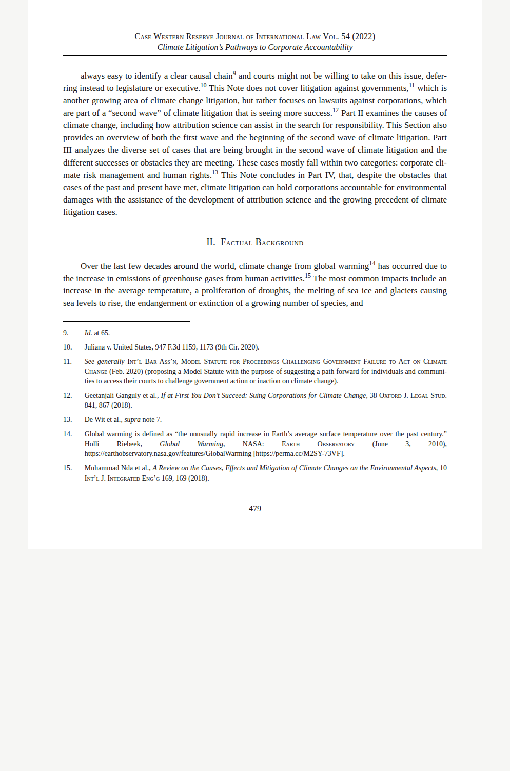Case Western Reserve Journal of International Law Vol. 54 (2022)
Climate Litigation’s Pathways to Corporate Accountability
always easy to identify a clear causal chain9 and courts might not be willing to take on this issue, deferring instead to legislature or executive.10 This Note does not cover litigation against governments,11 which is another growing area of climate change litigation, but rather focuses on lawsuits against corporations, which are part of a “second wave” of climate litigation that is seeing more success.12 Part II examines the causes of climate change, including how attribution science can assist in the search for responsibility. This Section also provides an overview of both the first wave and the beginning of the second wave of climate litigation. Part III analyzes the diverse set of cases that are being brought in the second wave of climate litigation and the different successes or obstacles they are meeting. These cases mostly fall within two categories: corporate climate risk management and human rights.13 This Note concludes in Part IV, that, despite the obstacles that cases of the past and present have met, climate litigation can hold corporations accountable for environmental damages with the assistance of the development of attribution science and the growing precedent of climate litigation cases.
II. Factual Background
Over the last few decades around the world, climate change from global warming14 has occurred due to the increase in emissions of greenhouse gases from human activities.15 The most common impacts include an increase in the average temperature, a proliferation of droughts, the melting of sea ice and glaciers causing sea levels to rise, the endangerment or extinction of a growing number of species, and
9. Id. at 65.
10. Juliana v. United States, 947 F.3d 1159, 1173 (9th Cir. 2020).
11. See generally Int’l Bar Ass’n, Model Statute for Proceedings Challenging Government Failure to Act on Climate Change (Feb. 2020) (proposing a Model Statute with the purpose of suggesting a path forward for individuals and communities to access their courts to challenge government action or inaction on climate change).
12. Geetanjali Ganguly et al., If at First You Don’t Succeed: Suing Corporations for Climate Change, 38 Oxford J. Legal Stud. 841, 867 (2018).
13. De Wit et al., supra note 7.
14. Global warming is defined as “the unusually rapid increase in Earth’s average surface temperature over the past century.” Holli Riebeek, Global Warming, NASA: Earth Observatory (June 3, 2010), https://earthobservatory.nasa.gov/features/GlobalWarming [https://perma.cc/M2SY-73VF].
15. Muhammad Nda et al., A Review on the Causes, Effects and Mitigation of Climate Changes on the Environmental Aspects, 10 Int’l J. Integrated Eng’g 169, 169 (2018).
479